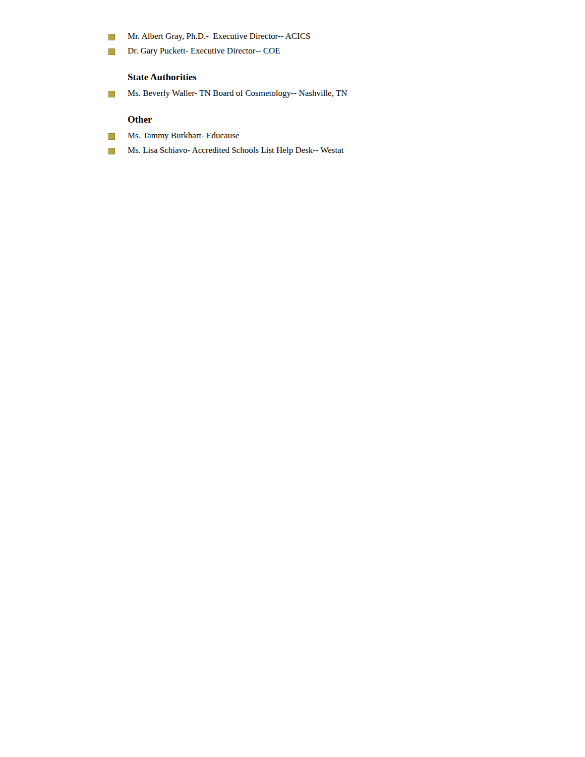Mr. Albert Gray, Ph.D.- Executive Director-- ACICS
Dr. Gary Puckett- Executive Director-- COE
State Authorities
Ms. Beverly Waller- TN Board of Cosmetology-- Nashville, TN
Other
Ms. Tammy Burkhart- Educause
Ms. Lisa Schiavo- Accredited Schools List Help Desk-- Westat